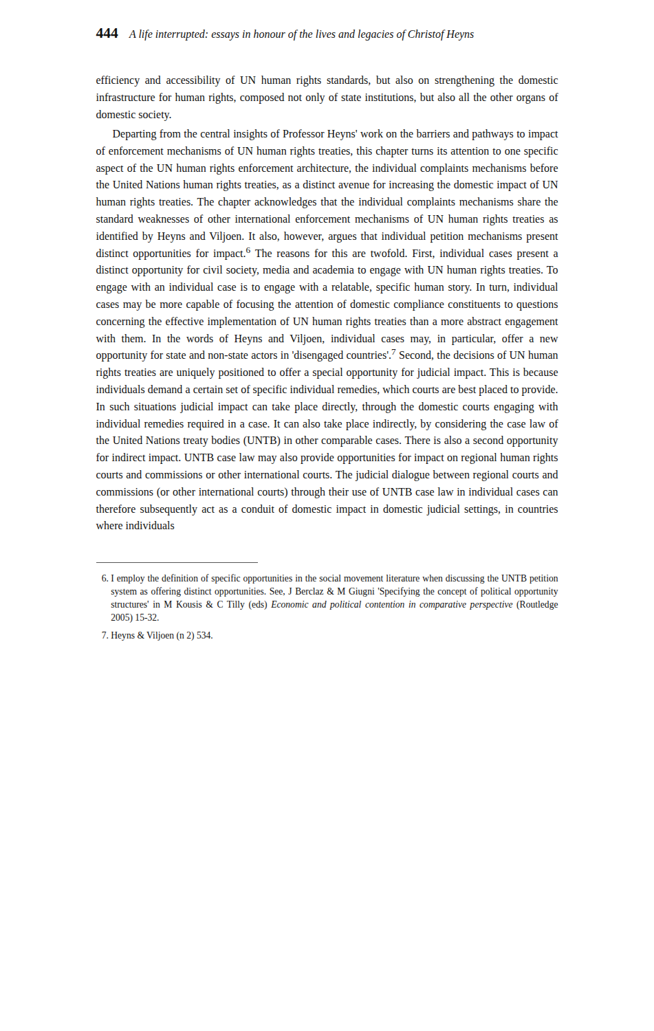444 A life interrupted: essays in honour of the lives and legacies of Christof Heyns
efficiency and accessibility of UN human rights standards, but also on strengthening the domestic infrastructure for human rights, composed not only of state institutions, but also all the other organs of domestic society.
Departing from the central insights of Professor Heyns' work on the barriers and pathways to impact of enforcement mechanisms of UN human rights treaties, this chapter turns its attention to one specific aspect of the UN human rights enforcement architecture, the individual complaints mechanisms before the United Nations human rights treaties, as a distinct avenue for increasing the domestic impact of UN human rights treaties. The chapter acknowledges that the individual complaints mechanisms share the standard weaknesses of other international enforcement mechanisms of UN human rights treaties as identified by Heyns and Viljoen. It also, however, argues that individual petition mechanisms present distinct opportunities for impact.6 The reasons for this are twofold. First, individual cases present a distinct opportunity for civil society, media and academia to engage with UN human rights treaties. To engage with an individual case is to engage with a relatable, specific human story. In turn, individual cases may be more capable of focusing the attention of domestic compliance constituents to questions concerning the effective implementation of UN human rights treaties than a more abstract engagement with them. In the words of Heyns and Viljoen, individual cases may, in particular, offer a new opportunity for state and non-state actors in 'disengaged countries'.7 Second, the decisions of UN human rights treaties are uniquely positioned to offer a special opportunity for judicial impact. This is because individuals demand a certain set of specific individual remedies, which courts are best placed to provide. In such situations judicial impact can take place directly, through the domestic courts engaging with individual remedies required in a case. It can also take place indirectly, by considering the case law of the United Nations treaty bodies (UNTB) in other comparable cases. There is also a second opportunity for indirect impact. UNTB case law may also provide opportunities for impact on regional human rights courts and commissions or other international courts. The judicial dialogue between regional courts and commissions (or other international courts) through their use of UNTB case law in individual cases can therefore subsequently act as a conduit of domestic impact in domestic judicial settings, in countries where individuals
I employ the definition of specific opportunities in the social movement literature when discussing the UNTB petition system as offering distinct opportunities. See, J Berclaz & M Giugni 'Specifying the concept of political opportunity structures' in M Kousis & C Tilly (eds) Economic and political contention in comparative perspective (Routledge 2005) 15-32.
Heyns & Viljoen (n 2) 534.